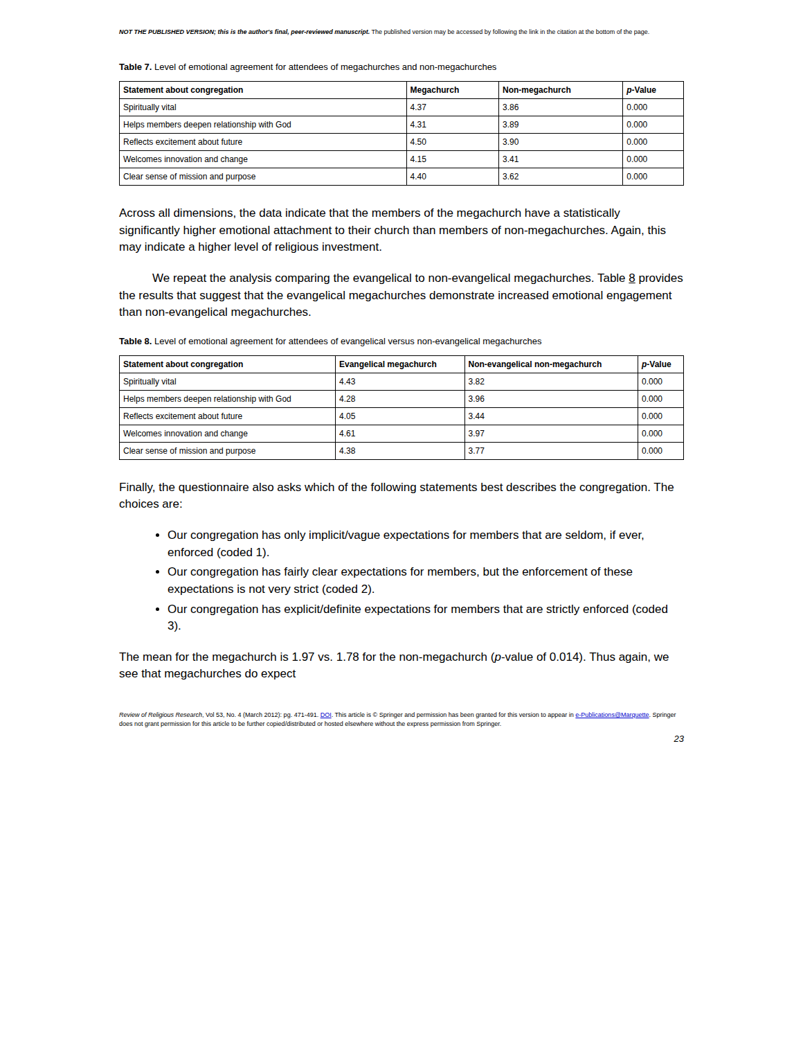NOT THE PUBLISHED VERSION; this is the author's final, peer-reviewed manuscript. The published version may be accessed by following the link in the citation at the bottom of the page.
Table 7. Level of emotional agreement for attendees of megachurches and non-megachurches
| Statement about congregation | Megachurch | Non-megachurch | p -Value |
| --- | --- | --- | --- |
| Spiritually vital | 4.37 | 3.86 | 0.000 |
| Helps members deepen relationship with God | 4.31 | 3.89 | 0.000 |
| Reflects excitement about future | 4.50 | 3.90 | 0.000 |
| Welcomes innovation and change | 4.15 | 3.41 | 0.000 |
| Clear sense of mission and purpose | 4.40 | 3.62 | 0.000 |
Across all dimensions, the data indicate that the members of the megachurch have a statistically significantly higher emotional attachment to their church than members of non-megachurches. Again, this may indicate a higher level of religious investment.
We repeat the analysis comparing the evangelical to non-evangelical megachurches. Table 8 provides the results that suggest that the evangelical megachurches demonstrate increased emotional engagement than non-evangelical megachurches.
Table 8. Level of emotional agreement for attendees of evangelical versus non-evangelical megachurches
| Statement about congregation | Evangelical megachurch | Non-evangelical non-megachurch | p -Value |
| --- | --- | --- | --- |
| Spiritually vital | 4.43 | 3.82 | 0.000 |
| Helps members deepen relationship with God | 4.28 | 3.96 | 0.000 |
| Reflects excitement about future | 4.05 | 3.44 | 0.000 |
| Welcomes innovation and change | 4.61 | 3.97 | 0.000 |
| Clear sense of mission and purpose | 4.38 | 3.77 | 0.000 |
Finally, the questionnaire also asks which of the following statements best describes the congregation. The choices are:
Our congregation has only implicit/vague expectations for members that are seldom, if ever, enforced (coded 1).
Our congregation has fairly clear expectations for members, but the enforcement of these expectations is not very strict (coded 2).
Our congregation has explicit/definite expectations for members that are strictly enforced (coded 3).
The mean for the megachurch is 1.97 vs. 1.78 for the non-megachurch (p-value of 0.014). Thus again, we see that megachurches do expect
Review of Religious Research, Vol 53, No. 4 (March 2012): pg. 471-491. DOI. This article is © Springer and permission has been granted for this version to appear in e-Publications@Marquette. Springer does not grant permission for this article to be further copied/distributed or hosted elsewhere without the express permission from Springer.
23